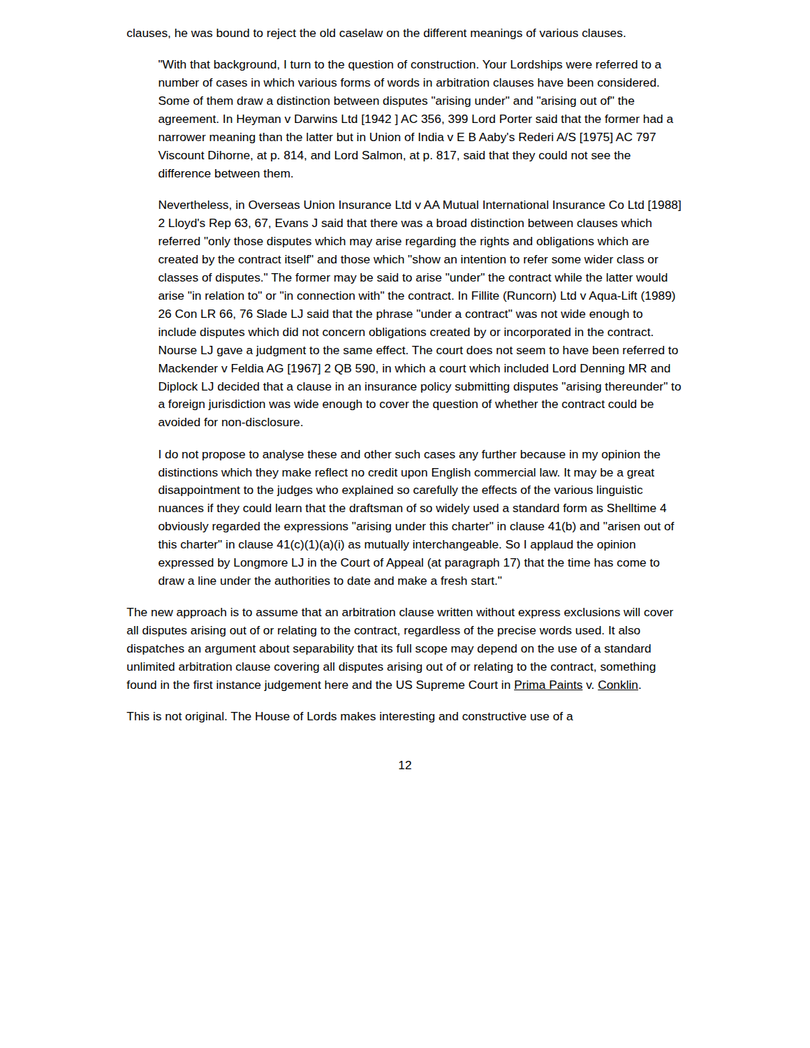clauses, he was bound to reject the old caselaw on the different meanings of various clauses.
"With that background, I turn to the question of construction. Your Lordships were referred to a number of cases in which various forms of words in arbitration clauses have been considered. Some of them draw a distinction between disputes "arising under" and "arising out of" the agreement. In Heyman v Darwins Ltd [1942 ] AC 356, 399 Lord Porter said that the former had a narrower meaning than the latter but in Union of India v E B Aaby's Rederi A/S [1975] AC 797 Viscount Dihorne, at p. 814, and Lord Salmon, at p. 817, said that they could not see the difference between them.
Nevertheless, in Overseas Union Insurance Ltd v AA Mutual International Insurance Co Ltd [1988] 2 Lloyd's Rep 63, 67, Evans J said that there was a broad distinction between clauses which referred "only those disputes which may arise regarding the rights and obligations which are created by the contract itself" and those which "show an intention to refer some wider class or classes of disputes." The former may be said to arise "under" the contract while the latter would arise "in relation to" or "in connection with" the contract. In Fillite (Runcorn) Ltd v Aqua-Lift (1989) 26 Con LR 66, 76 Slade LJ said that the phrase "under a contract" was not wide enough to include disputes which did not concern obligations created by or incorporated in the contract. Nourse LJ gave a judgment to the same effect. The court does not seem to have been referred to Mackender v Feldia AG [1967] 2 QB 590, in which a court which included Lord Denning MR and Diplock LJ decided that a clause in an insurance policy submitting disputes "arising thereunder" to a foreign jurisdiction was wide enough to cover the question of whether the contract could be avoided for non-disclosure.
I do not propose to analyse these and other such cases any further because in my opinion the distinctions which they make reflect no credit upon English commercial law. It may be a great disappointment to the judges who explained so carefully the effects of the various linguistic nuances if they could learn that the draftsman of so widely used a standard form as Shelltime 4 obviously regarded the expressions "arising under this charter" in clause 41(b) and "arisen out of this charter" in clause 41(c)(1)(a)(i) as mutually interchangeable. So I applaud the opinion expressed by Longmore LJ in the Court of Appeal (at paragraph 17) that the time has come to draw a line under the authorities to date and make a fresh start."
The new approach is to assume that an arbitration clause written without express exclusions will cover all disputes arising out of or relating to the contract, regardless of the precise words used. It also dispatches an argument about separability that its full scope may depend on the use of a standard unlimited arbitration clause covering all disputes arising out of or relating to the contract, something found in the first instance judgement here and the US Supreme Court in Prima Paints v. Conklin.
This is not original. The House of Lords makes interesting and constructive use of a
12